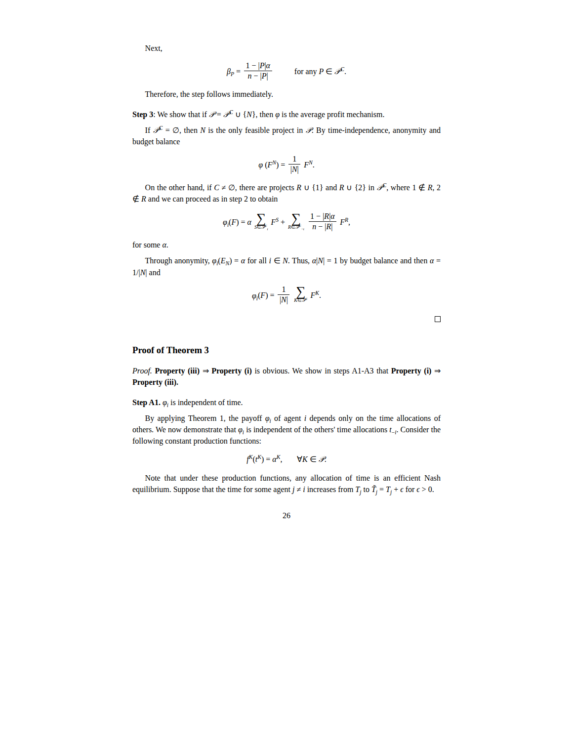Next,
βP = 1 − |P|α n − |P| for any P ∈ 𝒫C.
Therefore, the step follows immediately.
Step 3: We show that if 𝒫 = 𝒫C ∪ {N}, then φ is the average profit mechanism.
If 𝒫C = ∅, then N is the only feasible project in 𝒫. By time-independence, anonymity and budget balance
φ (FN) = 1|N| FN.
On the other hand, if C ≠ ∅, there are projects R ∪ {1} and R ∪ {2} in 𝒫C, where 1 ∉ R, 2 ∉ R and we can proceed as in step 2 to obtain
φi(F) = α ∑S∈𝒫Ci FS + ∑R∈𝒫C−i 1 − |R|α n − |R| FR,
for some α.
Through anonymity, φi(EN) = α for all i ∈ N. Thus, α|N| = 1 by budget balance and then α = 1/|N| and
φi(F) = 1|N| ∑K∈𝒫C FK.
Proof of Theorem 3
Proof. Property (iii) ⇒ Property (i) is obvious. We show in steps A1-A3 that Property (i) ⇒ Property (iii).
Step A1. φi is independent of time.
By applying Theorem 1, the payoff φi of agent i depends only on the time allocations of others. We now demonstrate that φi is independent of the others' time allocations t−i. Consider the following constant production functions:
fK(tK) = αK, ∀K ∈ 𝒫.
Note that under these production functions, any allocation of time is an efficient Nash equilibrium. Suppose that the time for some agent j ≠ i increases from Tj to T̃j = Tj + ϵ for ϵ > 0.
26